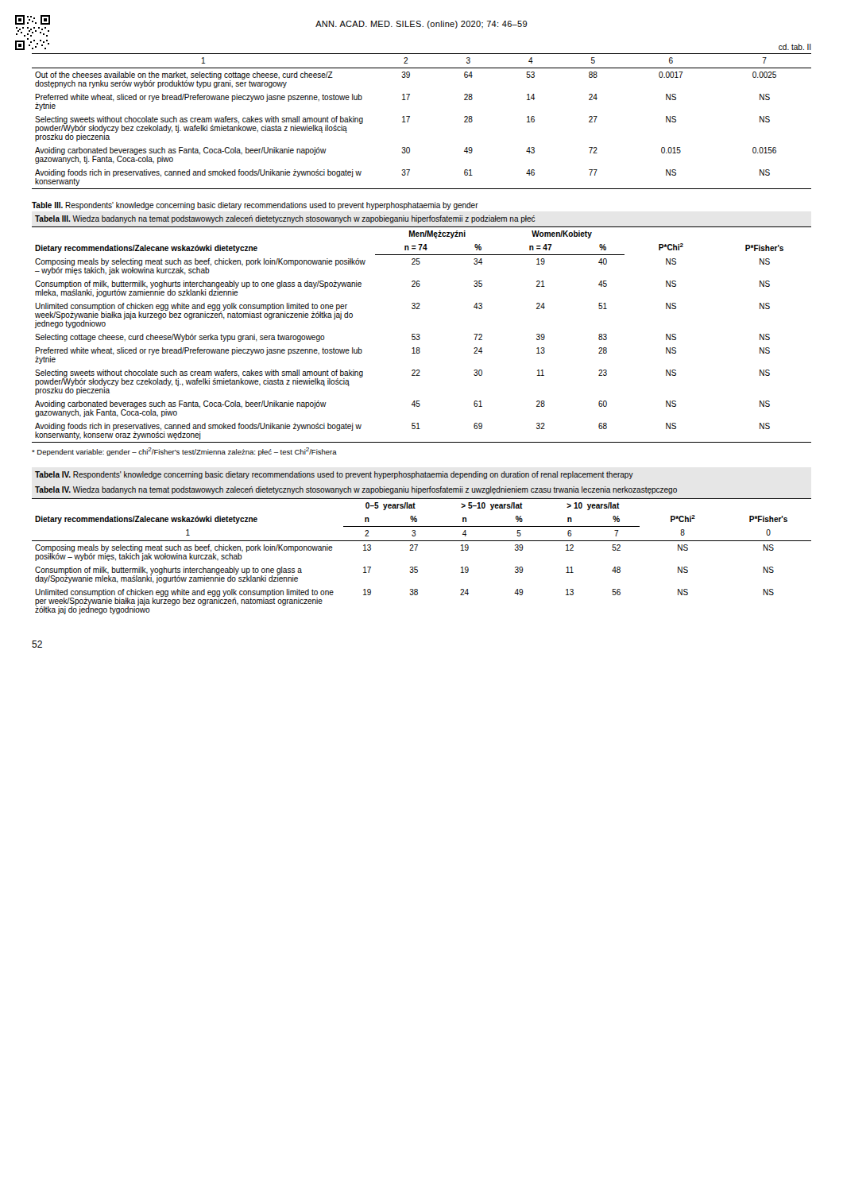ANN. ACAD. MED. SILES. (online) 2020; 74: 46–59
cd. tab. II
| 1 | 2 | 3 | 4 | 5 | 6 | 7 |
| Out of the cheeses available on the market, selecting cottage cheese, curd cheese/Z dostępnych na rynku serów wybór produktów typu grani, ser twarogowy | 39 | 64 | 53 | 88 | 0.0017 | 0.0025 |
| Preferred white wheat, sliced or rye bread/Preferowane pieczywo jasne pszenne, tostowe lub żytnie | 17 | 28 | 14 | 24 | NS | NS |
| Selecting sweets without chocolate such as cream wafers, cakes with small amount of baking powder/Wybór słodyczy bez czekolady, tj. wafelki śmietankowe, ciasta z niewielką ilością proszku do pieczenia | 17 | 28 | 16 | 27 | NS | NS |
| Avoiding carbonated beverages such as Fanta, Coca-Cola, beer/Unikanie napojów gazowanych, tj. Fanta, Coca-cola, piwo | 30 | 49 | 43 | 72 | 0.015 | 0.0156 |
| Avoiding foods rich in preservatives, canned and smoked foods/Unikanie żywności bogatej w konserwanty | 37 | 61 | 46 | 77 | NS | NS |
Table III. Respondents' knowledge concerning basic dietary recommendations used to prevent hyperphosphataemia by gender
Tabela III. Wiedza badanych na temat podstawowych zaleceń dietetycznych stosowanych w zapobieganiu hiperfosfatemii z podziałem na płeć
| Dietary recommendations/Zalecane wskazówki dietetyczne | Men/Mężczyźni | Women/Kobiety | P*Chi 2 | P*Fisher's |
| --- | --- | --- | --- | --- |
| n = 74 | % | n = 47 | % |
| Composing meals by selecting meat such as beef, chicken, pork loin/Komponowanie posiłków – wybór mięs takich, jak wołowina kurczak, schab | 25 | 34 | 19 | 40 | NS | NS |
| Consumption of milk, buttermilk, yoghurts interchangeably up to one glass a day/Spożywanie mleka, maślanki, jogurtów zamiennie do szklanki dziennie | 26 | 35 | 21 | 45 | NS | NS |
| Unlimited consumption of chicken egg white and egg yolk consumption limited to one per week/Spożywanie białka jaja kurzego bez ograniczeń, natomiast ograniczenie żółtka jaj do jednego tygodniowo | 32 | 43 | 24 | 51 | NS | NS |
| Selecting cottage cheese, curd cheese/Wybór serka typu grani, sera twarogowego | 53 | 72 | 39 | 83 | NS | NS |
| Preferred white wheat, sliced or rye bread/Preferowane pieczywo jasne pszenne, tostowe lub żytnie | 18 | 24 | 13 | 28 | NS | NS |
| Selecting sweets without chocolate such as cream wafers, cakes with small amount of baking powder/Wybór słodyczy bez czekolady, tj., wafelki śmietankowe, ciasta z niewielką ilością proszku do pieczenia | 22 | 30 | 11 | 23 | NS | NS |
| Avoiding carbonated beverages such as Fanta, Coca-Cola, beer/Unikanie napojów gazowanych, jak Fanta, Coca-cola, piwo | 45 | 61 | 28 | 60 | NS | NS |
| Avoiding foods rich in preservatives, canned and smoked foods/Unikanie żywności bogatej w konserwanty, konserw oraz żywności wędzonej | 51 | 69 | 32 | 68 | NS | NS |
* Dependent variable: gender – chi2/Fisher's test/Zmienna zależna: płeć – test Chi2/Fishera
Tabela IV. Respondents' knowledge concerning basic dietary recommendations used to prevent hyperphosphataemia depending on duration of renal replacement therapy Tabela IV. Wiedza badanych na temat podstawowych zaleceń dietetycznych stosowanych w zapobieganiu hiperfosfatemii z uwzględnieniem czasu trwania leczenia nerkozastępczego
| Dietary recommendations/Zalecane wskazówki dietetyczne | 0–5 years/lat | > 5–10 years/lat | > 10 years/lat | P*Chi 2 | P*Fisher's |
| --- | --- | --- | --- | --- | --- |
| n | % | n | % | n | % |
| 1 | 2 | 3 | 4 | 5 | 6 | 7 | 8 | 0 |
| Composing meals by selecting meat such as beef, chicken, pork loin/Komponowanie posiłków – wybór mięs, takich jak wołowina kurczak, schab | 13 | 27 | 19 | 39 | 12 | 52 | NS | NS |
| Consumption of milk, buttermilk, yoghurts interchangeably up to one glass a day/Spożywanie mleka, maślanki, jogurtów zamiennie do szklanki dziennie | 17 | 35 | 19 | 39 | 11 | 48 | NS | NS |
| Unlimited consumption of chicken egg white and egg yolk consumption limited to one per week/Spożywanie białka jaja kurzego bez ograniczeń, natomiast ograniczenie żółtka jaj do jednego tygodniowo | 19 | 38 | 24 | 49 | 13 | 56 | NS | NS |
52